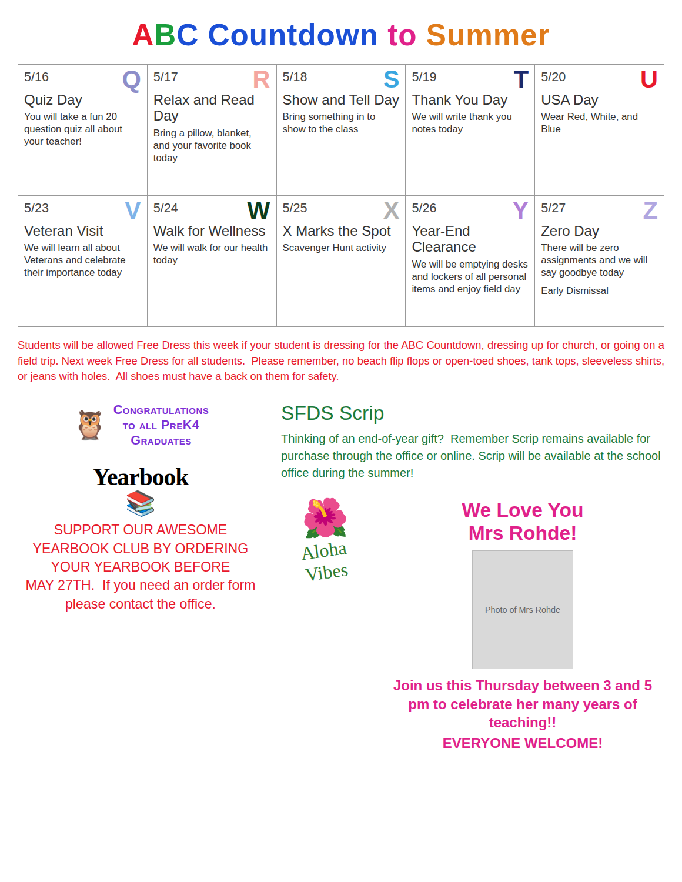ABC Countdown to Summer
| 5/16 Q Quiz Day You will take a fun 20 question quiz all about your teacher! | 5/17 R Relax and Read Day Bring a pillow, blanket, and your favorite book today | 5/18 S Show and Tell Day Bring something in to show to the class | 5/19 T Thank You Day We will write thank you notes today | 5/20 U USA Day Wear Red, White, and Blue |
| 5/23 V Veteran Visit We will learn all about Veterans and celebrate their importance today | 5/24 W Walk for Wellness We will walk for our health today | 5/25 X X Marks the Spot Scavenger Hunt activity | 5/26 Y Year-End Clearance We will be emptying desks and lockers of all personal items and enjoy field day | 5/27 Z Zero Day There will be zero assignments and we will say goodbye today Early Dismissal |
Students will be allowed Free Dress this week if your student is dressing for the ABC Countdown, dressing up for church, or going on a field trip. Next week Free Dress for all students. Please remember, no beach flip flops or open-toed shoes, tank tops, sleeveless shirts, or jeans with holes. All shoes must have a back on them for safety.
🦉
Congratulations
to all PreK4
Graduates
Yearbook
📚
SUPPORT OUR AWESOME YEARBOOK CLUB BY ORDERING YOUR YEARBOOK BEFORE
MAY 27TH. If you need an order form please contact the office.
SFDS Scrip
Thinking of an end-of-year gift? Remember Scrip remains available for purchase through the office or online. Scrip will be available at the school office during the summer!
🌺
Aloha Vibes
We Love You
Mrs Rohde!
Photo of Mrs Rohde
Join us this Thursday between 3 and 5 pm to celebrate her many years of teaching!! EVERYONE WELCOME!